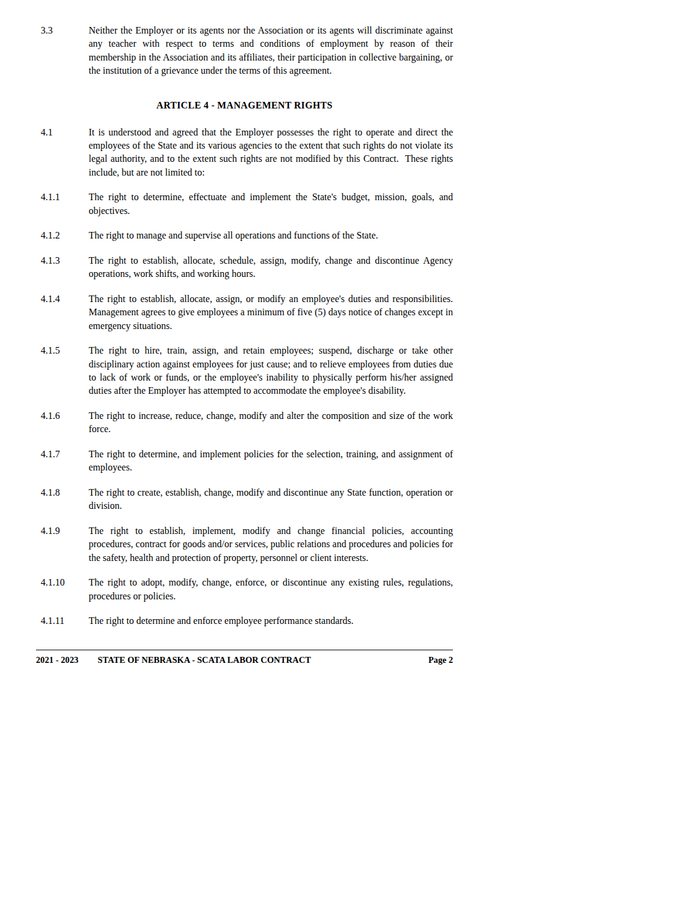3.3
Neither the Employer or its agents nor the Association or its agents will discriminate against any teacher with respect to terms and conditions of employment by reason of their membership in the Association and its affiliates, their participation in collective bargaining, or the institution of a grievance under the terms of this agreement.
ARTICLE 4 - MANAGEMENT RIGHTS
4.1
It is understood and agreed that the Employer possesses the right to operate and direct the employees of the State and its various agencies to the extent that such rights do not violate its legal authority, and to the extent such rights are not modified by this Contract. These rights include, but are not limited to:
4.1.1
The right to determine, effectuate and implement the State's budget, mission, goals, and objectives.
4.1.2
The right to manage and supervise all operations and functions of the State.
4.1.3
The right to establish, allocate, schedule, assign, modify, change and discontinue Agency operations, work shifts, and working hours.
4.1.4
The right to establish, allocate, assign, or modify an employee's duties and responsibilities. Management agrees to give employees a minimum of five (5) days notice of changes except in emergency situations.
4.1.5
The right to hire, train, assign, and retain employees; suspend, discharge or take other disciplinary action against employees for just cause; and to relieve employees from duties due to lack of work or funds, or the employee's inability to physically perform his/her assigned duties after the Employer has attempted to accommodate the employee's disability.
4.1.6
The right to increase, reduce, change, modify and alter the composition and size of the work force.
4.1.7
The right to determine, and implement policies for the selection, training, and assignment of employees.
4.1.8
The right to create, establish, change, modify and discontinue any State function, operation or division.
4.1.9
The right to establish, implement, modify and change financial policies, accounting procedures, contract for goods and/or services, public relations and procedures and policies for the safety, health and protection of property, personnel or client interests.
4.1.10
The right to adopt, modify, change, enforce, or discontinue any existing rules, regulations, procedures or policies.
4.1.11
The right to determine and enforce employee performance standards.
2021 - 2023 STATE OF NEBRASKA - SCATA LABOR CONTRACT
Page 2